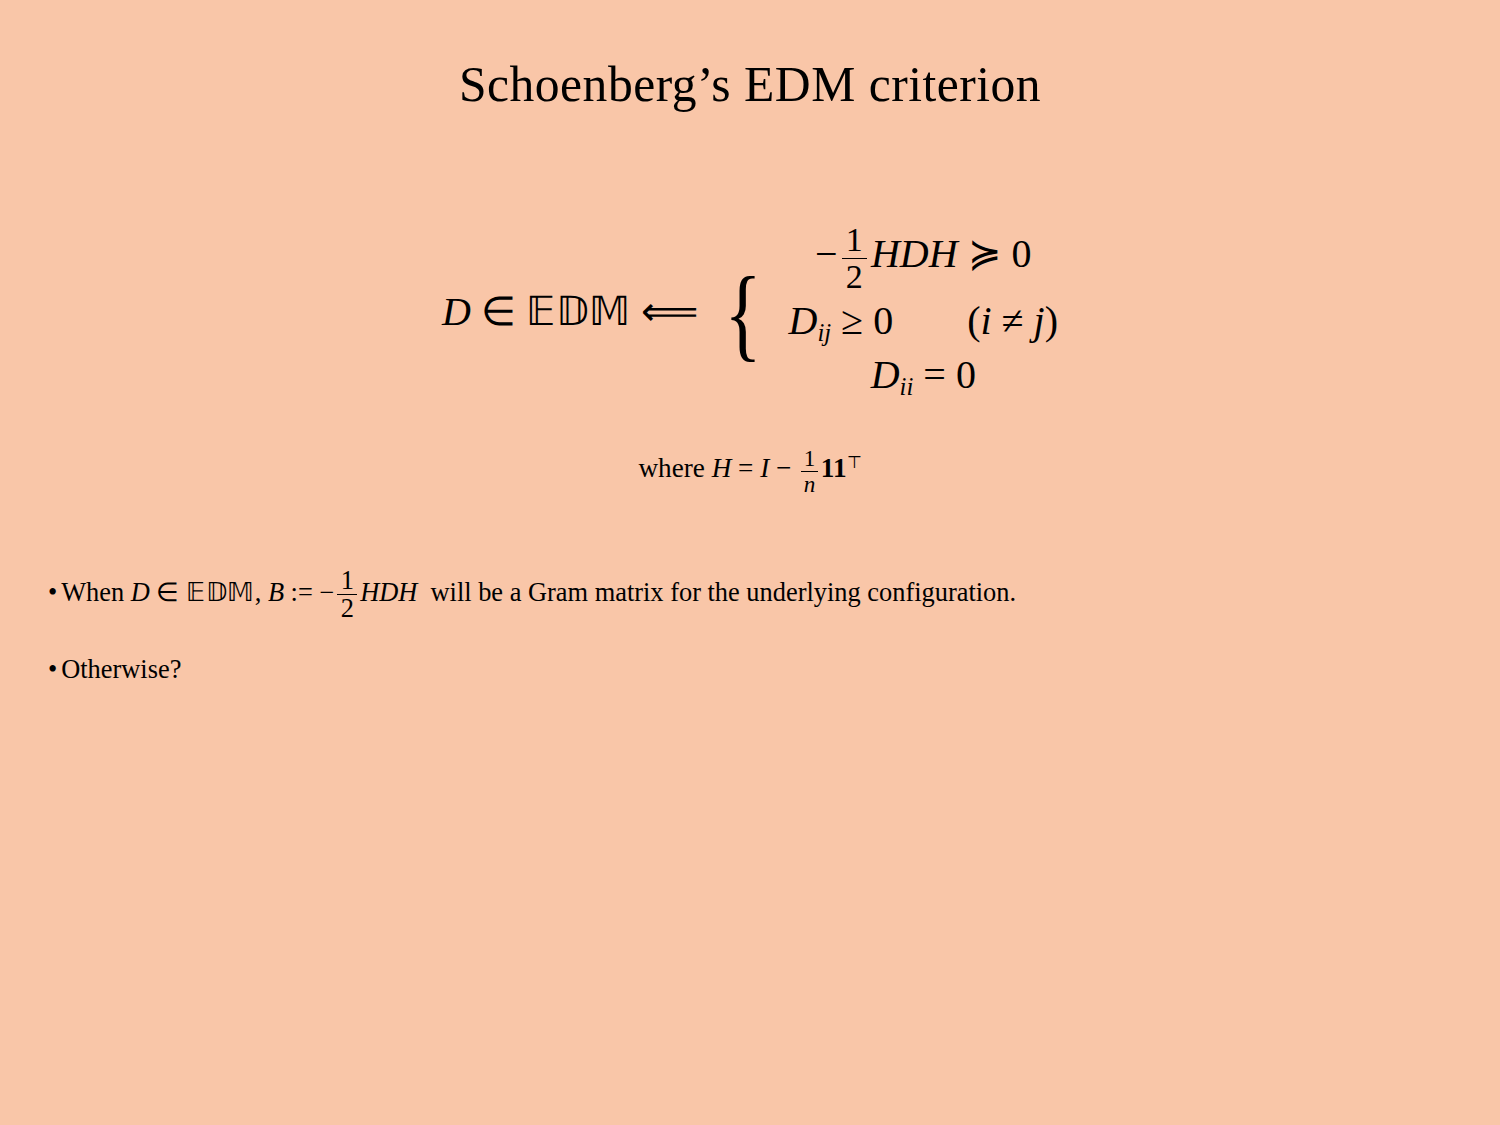Schoenberg’s EDM criterion
D ∈ 𝔼𝔻𝕄 ⟸ { −12 HDH ≽ 0 Dij ≥ 0 (i ≠ j) Dii = 0
where H = I − 1 n 11⊤
When D ∈ 𝔼𝔻𝕄, B := −12 HDH will be a Gram matrix for the underlying configuration.
Otherwise?